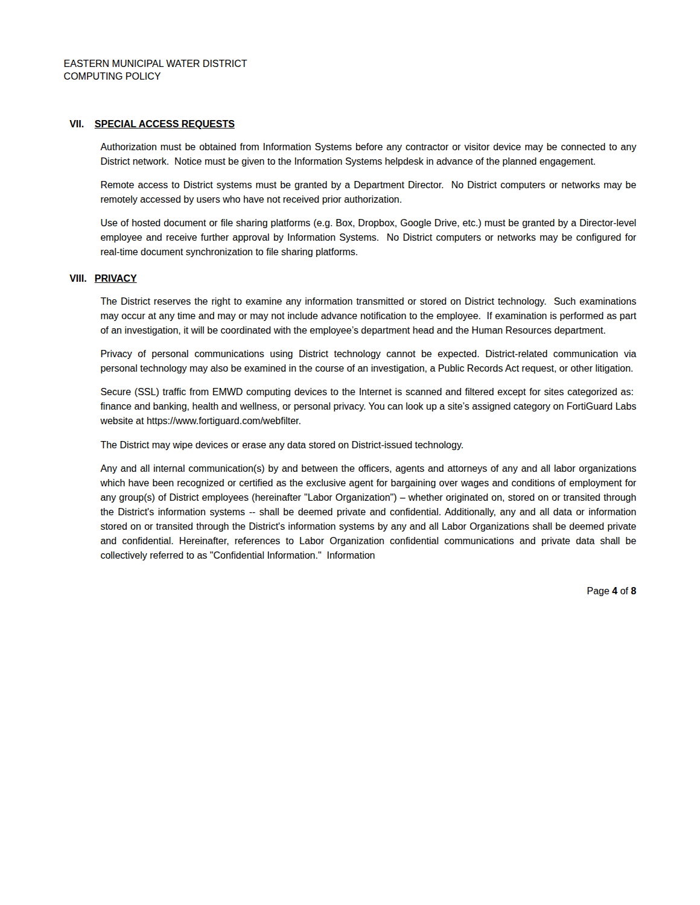EASTERN MUNICIPAL WATER DISTRICT
COMPUTING POLICY
VII. SPECIAL ACCESS REQUESTS
Authorization must be obtained from Information Systems before any contractor or visitor device may be connected to any District network. Notice must be given to the Information Systems helpdesk in advance of the planned engagement.
Remote access to District systems must be granted by a Department Director. No District computers or networks may be remotely accessed by users who have not received prior authorization.
Use of hosted document or file sharing platforms (e.g. Box, Dropbox, Google Drive, etc.) must be granted by a Director-level employee and receive further approval by Information Systems. No District computers or networks may be configured for real-time document synchronization to file sharing platforms.
VIII. PRIVACY
The District reserves the right to examine any information transmitted or stored on District technology. Such examinations may occur at any time and may or may not include advance notification to the employee. If examination is performed as part of an investigation, it will be coordinated with the employee’s department head and the Human Resources department.
Privacy of personal communications using District technology cannot be expected. District-related communication via personal technology may also be examined in the course of an investigation, a Public Records Act request, or other litigation.
Secure (SSL) traffic from EMWD computing devices to the Internet is scanned and filtered except for sites categorized as: finance and banking, health and wellness, or personal privacy. You can look up a site’s assigned category on FortiGuard Labs website at https://www.fortiguard.com/webfilter.
The District may wipe devices or erase any data stored on District-issued technology.
Any and all internal communication(s) by and between the officers, agents and attorneys of any and all labor organizations which have been recognized or certified as the exclusive agent for bargaining over wages and conditions of employment for any group(s) of District employees (hereinafter "Labor Organization") – whether originated on, stored on or transited through the District's information systems -- shall be deemed private and confidential. Additionally, any and all data or information stored on or transited through the District's information systems by any and all Labor Organizations shall be deemed private and confidential. Hereinafter, references to Labor Organization confidential communications and private data shall be collectively referred to as "Confidential Information." Information
Page 4 of 8